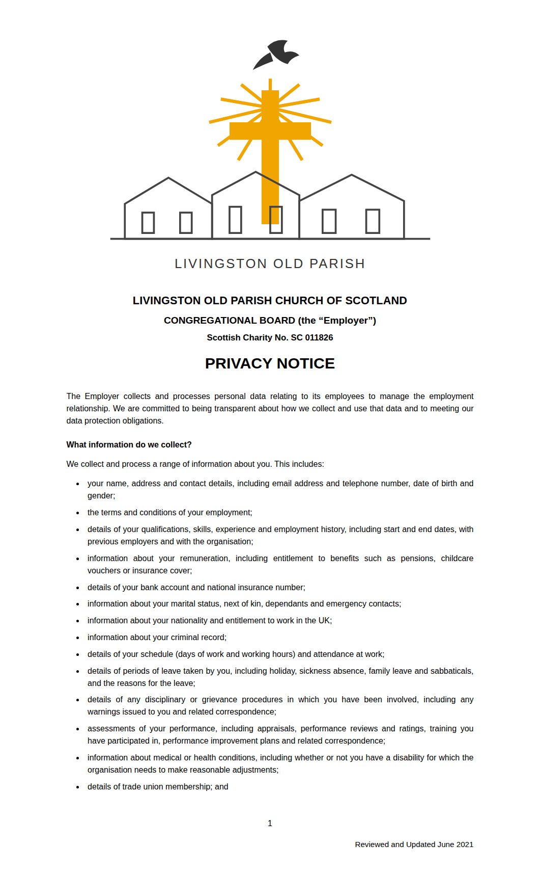LIVINGSTON OLD PARISH
LIVINGSTON OLD PARISH CHURCH OF SCOTLAND
CONGREGATIONAL BOARD (the “Employer”)
Scottish Charity No. SC 011826
PRIVACY NOTICE
The Employer collects and processes personal data relating to its employees to manage the employment relationship. We are committed to being transparent about how we collect and use that data and to meeting our data protection obligations.
What information do we collect?
We collect and process a range of information about you. This includes:
your name, address and contact details, including email address and telephone number, date of birth and gender;
the terms and conditions of your employment;
details of your qualifications, skills, experience and employment history, including start and end dates, with previous employers and with the organisation;
information about your remuneration, including entitlement to benefits such as pensions, childcare vouchers or insurance cover;
details of your bank account and national insurance number;
information about your marital status, next of kin, dependants and emergency contacts;
information about your nationality and entitlement to work in the UK;
information about your criminal record;
details of your schedule (days of work and working hours) and attendance at work;
details of periods of leave taken by you, including holiday, sickness absence, family leave and sabbaticals, and the reasons for the leave;
details of any disciplinary or grievance procedures in which you have been involved, including any warnings issued to you and related correspondence;
assessments of your performance, including appraisals, performance reviews and ratings, training you have participated in, performance improvement plans and related correspondence;
information about medical or health conditions, including whether or not you have a disability for which the organisation needs to make reasonable adjustments;
details of trade union membership; and
1
Reviewed and Updated June 2021